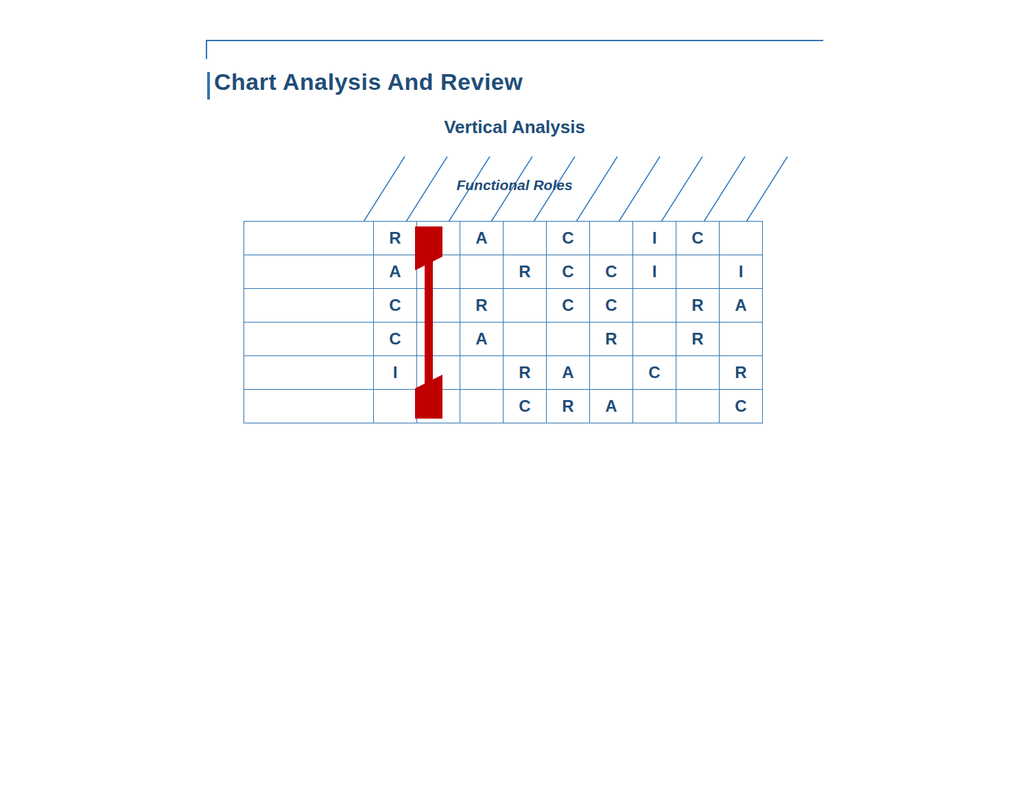Chart Analysis And Review
Vertical Analysis
Functional Roles
| | R | | A | | C | | I | C | |
| | A | | | R | C | C | I | | I |
| | C | | R | | C | C | | R | A |
| | C | | A | | | R | | R | |
| | I | | | R | A | | C | | R |
| | | | | C | R | A | | | C |